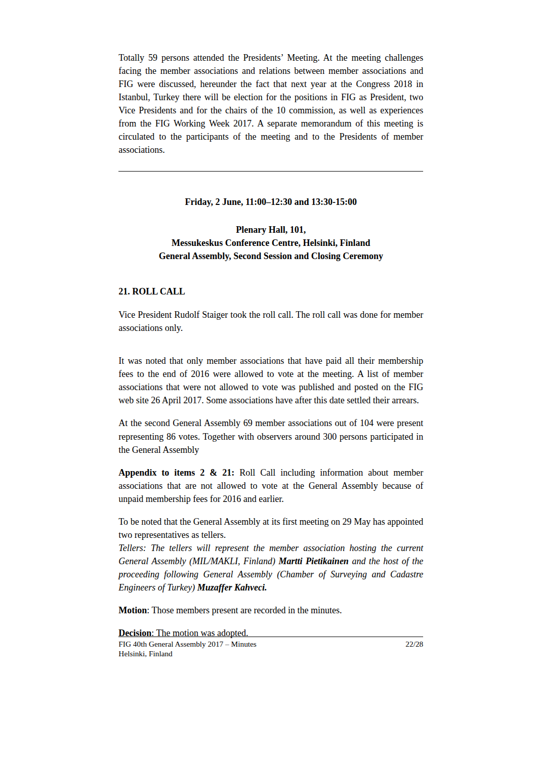Totally 59 persons attended the Presidents’ Meeting. At the meeting challenges facing the member associations and relations between member associations and FIG were discussed, hereunder the fact that next year at the Congress 2018 in Istanbul, Turkey there will be election for the positions in FIG as President, two Vice Presidents and for the chairs of the 10 commission, as well as experiences from the FIG Working Week 2017. A separate memorandum of this meeting is circulated to the participants of the meeting and to the Presidents of member associations.
Friday, 2 June, 11:00–12:30 and 13:30-15:00
Plenary Hall, 101,
Messukeskus Conference Centre, Helsinki, Finland
General Assembly, Second Session and Closing Ceremony
21. ROLL CALL
Vice President Rudolf Staiger took the roll call. The roll call was done for member associations only.
It was noted that only member associations that have paid all their membership fees to the end of 2016 were allowed to vote at the meeting. A list of member associations that were not allowed to vote was published and posted on the FIG web site 26 April 2017. Some associations have after this date settled their arrears.
At the second General Assembly 69 member associations out of 104 were present representing 86 votes. Together with observers around 300 persons participated in the General Assembly
Appendix to items 2 & 21: Roll Call including information about member associations that are not allowed to vote at the General Assembly because of unpaid membership fees for 2016 and earlier.
To be noted that the General Assembly at its first meeting on 29 May has appointed two representatives as tellers.
Tellers: The tellers will represent the member association hosting the current General Assembly (MIL/MAKLI, Finland) Martti Pietikainen and the host of the proceeding following General Assembly (Chamber of Surveying and Cadastre Engineers of Turkey) Muzaffer Kahveci.
Motion: Those members present are recorded in the minutes.
Decision: The motion was adopted.
FIG 40th General Assembly 2017 – Minutes
Helsinki, Finland
22/28